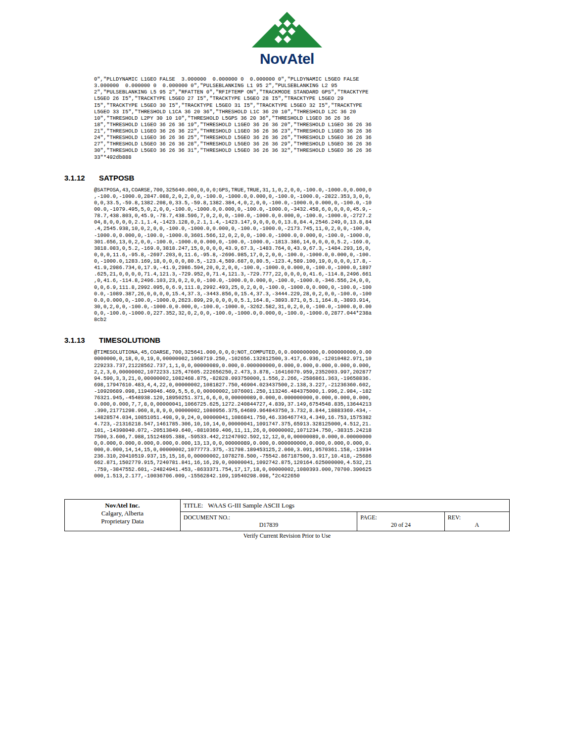NovAtel
0","PLLDYNAMIC L1GEO FALSE  3.000000  0.000000 0  0.000000 0","PLLDYNAMIC L5GEO FALSE
3.000000  0.000000 0  0.000000 0","PULSEBLANKING L1 95 2","PULSEBLANKING L2 95
2","PULSEBLANKING L5 95 2","RFATTEN 0","RFIFTEMP ON","TRACKMODE STANDARD GPS","TRACKTYPE
L5GEO 26 I5","TRACKTYPE L5GEO 27 I5","TRACKTYPE L5GEO 28 I5","TRACKTYPE L5GEO 29
I5","TRACKTYPE L5GEO 30 I5","TRACKTYPE L5GEO 31 I5","TRACKTYPE L5GEO 32 I5","TRACKTYPE
L5GEO 33 I5","THRESHOLD L1CA 36 20 36","THRESHOLD L1C 36 20 10","THRESHOLD L2C 36 20
10","THRESHOLD L2PY 30 10 10","THRESHOLD L5GPS 36 20 36","THRESHOLD L1GEO 36 26 36
18","THRESHOLD L1GEO 36 26 36 19","THRESHOLD L1GEO 36 26 36 20","THRESHOLD L1GEO 36 26 36
21","THRESHOLD L1GEO 36 26 36 22","THRESHOLD L1GEO 36 26 36 23","THRESHOLD L1GEO 36 26 36
24","THRESHOLD L1GEO 36 26 36 25","THRESHOLD L5GEO 36 26 36 26","THRESHOLD L5GEO 36 26 36
27","THRESHOLD L5GEO 36 26 36 28","THRESHOLD L5GEO 36 26 36 29","THRESHOLD L5GEO 36 26 36
30","THRESHOLD L5GEO 36 26 36 31","THRESHOLD L5GEO 36 26 36 32","THRESHOLD L5GEO 36 26 36
33"*492db888
3.1.12 SATPOSB
@SATPOSA,43,COARSE,700,325640.000,0,0,0;GPS,TRUE,TRUE,31,1,0,2,0,0,-100.0,-1000.0,0.000,0
,-100.0,-1000.0,2847.088,2,0,2,0,0,-100.0,-1000.0,0.000,0,-100.0,-1000.0,-2822.353,3,0,0,
0,0,33.5,-59.8,1382.208,0,33.5,-59.8,1382.384,4,0,2,0,0,-100.0,-1000.0,0.000,0,-100.0,-10
00.0,-1079.495,5,0,2,0,0,-100.0,-1000.0,0.000,0,-100.0,-1000.0,-3432.458,6,0,0,0,0,45.9,-
78.7,438.803,0,45.9,-78.7,438.596,7,0,2,0,0,-100.0,-1000.0,0.000,0,-100.0,-1000.0,-2727.2
04,8,0,0,0,0,2.1,1.4,-1423.128,0,2.1,1.4,-1423.147,9,0,0,0,0,13.8,84.4,2546.249,0,13.8,84
.4,2545.938,10,0,2,0,0,-100.0,-1000.0,0.000,0,-100.0,-1000.0,-2173.745,11,0,2,0,0,-100.0,
-1000.0,0.000,0,-100.0,-1000.0,3601.566,12,0,2,0,0,-100.0,-1000.0,0.000,0,-100.0,-1000.0,
301.656,13,0,2,0,0,-100.0,-1000.0,0.000,0,-100.0,-1000.0,-1813.386,14,0,0,0,0,5.2,-169.0,
3818.083,0,5.2,-169.0,3818.247,15,0,0,0,0,43.9,67.3,-1483.764,0,43.9,67.3,-1484.293,16,0,
0,0,0,11.6,-95.8,-2697.203,0,11.6,-95.8,-2696.985,17,0,2,0,0,-100.0,-1000.0,0.000,0,-100.
0,-1000.0,1283.169,18,0,0,0,0,80.5,-123.4,589.687,0,80.5,-123.4,589.100,19,0,0,0,0,17.8,-
41.9,2986.734,0,17.9,-41.9,2986.594,20,0,2,0,0,-100.0,-1000.0,0.000,0,-100.0,-1000.0,1897
.625,21,0,0,0,0,71.4,121.3,-729.952,0,71.4,121.3,-729.777,22,0,0,0,0,41.6,-114.8,2496.661
,0,41.6,-114.8,2496.103,23,0,2,0,0,-100.0,-1000.0,0.000,0,-100.0,-1000.0,-346.556,24,0,0,
0,0,6.9,111.8,2992.095,0,6.9,111.8,2992.493,25,0,2,0,0,-100.0,-1000.0,0.000,0,-100.0,-100
0.0,-1089.387,26,0,0,0,0,15.4,37.3,-3443.856,0,15.4,37.3,-3444.229,28,0,2,0,0,-100.0,-100
0.0,0.000,0,-100.0,-1000.0,2623.899,29,0,0,0,0,5.1,164.8,-3893.871,0,5.1,164.8,-3893.914,
30,0,2,0,0,-100.0,-1000.0,0.000,0,-100.0,-1000.0,-3262.582,31,0,2,0,0,-100.0,-1000.0,0.00
0,0,-100.0,-1000.0,227.352,32,0,2,0,0,-100.0,-1000.0,0.000,0,-100.0,-1000.0,2877.044*238a
8cb2
3.1.13 TIMESOLUTIONB
@TIMESOLUTIONA,45,COARSE,700,325641.000,0,0,0;NOT_COMPUTED,0,0.000000000,0.000000000,0.00
0000000,0,18,0,0,19,0,00000002,1068719.250,-102656.132812500,3.417,6.936,-12010482.971,10
229233.737,21228562.737,1,1,0,0,00000089,0.000,0.000000000,0.000,0.000,0.000,0.000,0.000,
2,2,3,0,00000002,1072233.125,47605.222656250,2.473,3.878,-16416070.959,2352003.997,202877
94.590,3,3,21,0,00000002,1082468.875,-82828.093750000,1.556,2.266,-2586861.363,-19658836.
698,17947610.483,4,4,22,0,00000002,1081827.750,46904.023437500,2.138,3.227,-21236360.602,
-10920689.098,11949046.469,5,5,6,0,00000002,1076001.250,113246.484375000,1.996,2.984,-182
76321.945,-4548938.120,18950251.371,6,6,0,0,00000089,0.000,0.000000000,0.000,0.000,0.000,
0.000,0.000,7,7,8,0,00000041,1066725.625,1272.240844727,4.839,37.149,6754548.835,13644213
.390,21771298.960,8,8,9,0,00000002,1080956.375,64689.964843750,3.732,8.844,18883369.434,-
14828574.034,10851051.498,9,9,24,0,00000041,1086841.750,46.336467743,4.349,16.753,1575382
4.723,-21316218.547,1461785.306,10,10,14,0,00000041,1091747.375,65913.328125000,4.512,21.
101,-14398040.072,-20513849.640,-8810369.406,11,11,26,0,00000002,1071234.750,-38315.24218
7500,3.606,7.988,15124895.388,-59533.442,21247092.592,12,12,0,0,00000089,0.000,0.00000000
0,0.000,0.000,0.000,0.000,0.000,13,13,0,0,00000089,0.000,0.000000000,0.000,0.000,0.000,0.
000,0.000,14,14,15,0,00000002,1077773.375,-31798.189453125,2.060,3.091,9570361.158,-13934
236.310,20410519.937,15,15,16,0,00000002,1078278.500,-75542.867187500,3.917,10.418,-25686
662.871,1502779.915,7240781.841,16,16,29,0,00000041,1092742.875,120164.625000000,4.532,21
.759,-3847552.601,-24824941.453,-8633371.754,17,17,18,0,00000002,1080393.000,70700.390625
000,1.513,2.177,-10036706.009,-15562842.109,19540298.098,*2c422650
| NovAtel Inc. Calgary, Alberta Proprietary Data | TITLE: WAAS G-III Sample ASCII Logs |
| DOCUMENT NO.: D17839 | PAGE: 20 of 24 | REV: A |
Verify Current Revision Prior to Use